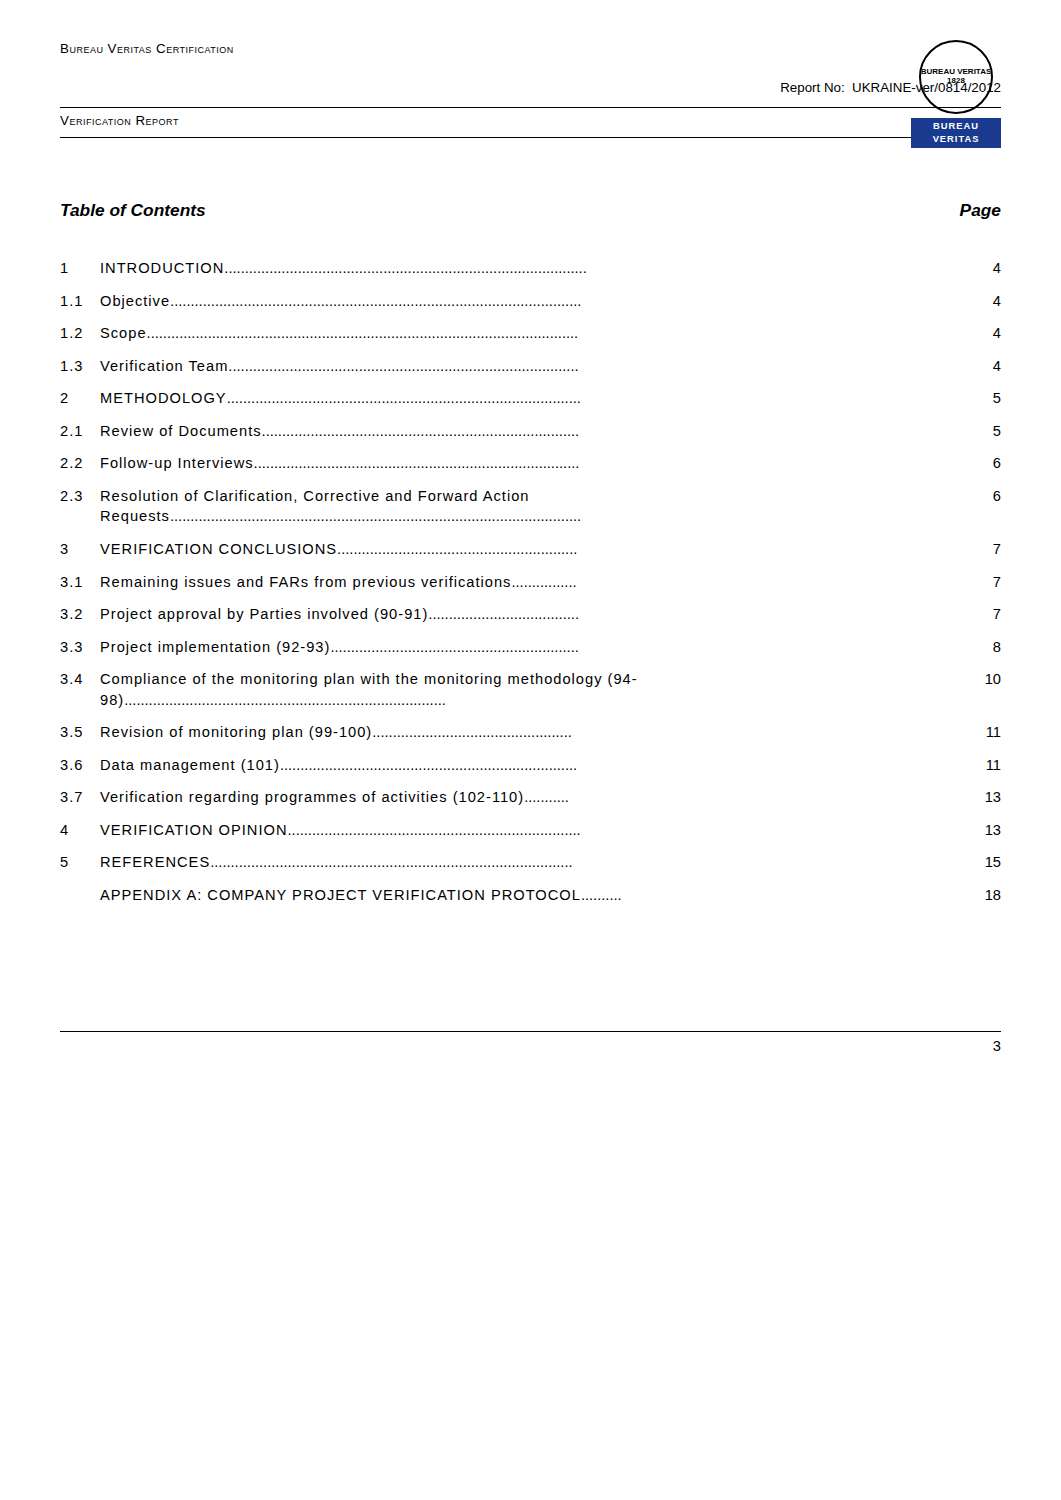Bureau Veritas Certification
BUREAU VERITAS
1828
BUREAU VERITAS
Report No: UKRAINE-ver/0814/2012
Verification Report
Table of Contents Page
| 1 | INTRODUCTION ......................................................................................... | 4 |
| 1.1 | Objective ..................................................................................................... | 4 |
| 1.2 | Scope .......................................................................................................... | 4 |
| 1.3 | Verification Team ...................................................................................... | 4 |
| 2 | METHODOLOGY ....................................................................................... | 5 |
| 2.1 | Review of Documents .............................................................................. | 5 |
| 2.2 | Follow-up Interviews ................................................................................ | 6 |
| 2.3 | Resolution of Clarification, Corrective and Forward Action Requests ..................................................................................................... | 6 |
| 3 | VERIFICATION CONCLUSIONS ........................................................... | 7 |
| 3.1 | Remaining issues and FARs from previous verifications ................ | 7 |
| 3.2 | Project approval by Parties involved (90-91) ..................................... | 7 |
| 3.3 | Project implementation (92-93) ............................................................. | 8 |
| 3.4 | Compliance of the monitoring plan with the monitoring methodology (94-98) ............................................................................... | 10 |
| 3.5 | Revision of monitoring plan (99-100) ................................................. | 11 |
| 3.6 | Data management (101) ......................................................................... | 11 |
| 3.7 | Verification regarding programmes of activities (102-110) ........... | 13 |
| 4 | VERIFICATION OPINION ........................................................................ | 13 |
| 5 | REFERENCES ......................................................................................... | 15 |
| | APPENDIX A: COMPANY PROJECT VERIFICATION PROTOCOL .......... | 18 |
3